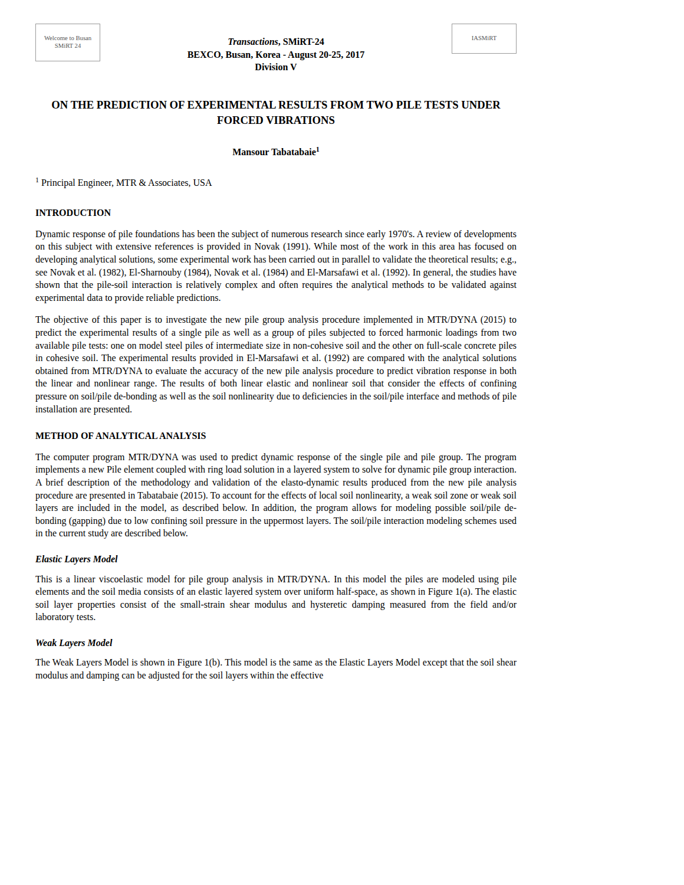Welcome to Busan
SMiRT 24
Transactions, SMiRT-24
BEXCO, Busan, Korea - August 20-25, 2017
Division V
IASMiRT
On the Prediction of Experimental Results from Two Pile Tests Under Forced Vibrations
Mansour Tabatabaie1
1 Principal Engineer, MTR & Associates, USA
Introduction
Dynamic response of pile foundations has been the subject of numerous research since early 1970's. A review of developments on this subject with extensive references is provided in Novak (1991). While most of the work in this area has focused on developing analytical solutions, some experimental work has been carried out in parallel to validate the theoretical results; e.g., see Novak et al. (1982), El-Sharnouby (1984), Novak et al. (1984) and El-Marsafawi et al. (1992). In general, the studies have shown that the pile-soil interaction is relatively complex and often requires the analytical methods to be validated against experimental data to provide reliable predictions.
The objective of this paper is to investigate the new pile group analysis procedure implemented in MTR/DYNA (2015) to predict the experimental results of a single pile as well as a group of piles subjected to forced harmonic loadings from two available pile tests: one on model steel piles of intermediate size in non-cohesive soil and the other on full-scale concrete piles in cohesive soil. The experimental results provided in El-Marsafawi et al. (1992) are compared with the analytical solutions obtained from MTR/DYNA to evaluate the accuracy of the new pile analysis procedure to predict vibration response in both the linear and nonlinear range. The results of both linear elastic and nonlinear soil that consider the effects of confining pressure on soil/pile de-bonding as well as the soil nonlinearity due to deficiencies in the soil/pile interface and methods of pile installation are presented.
Method of Analytical Analysis
The computer program MTR/DYNA was used to predict dynamic response of the single pile and pile group. The program implements a new Pile element coupled with ring load solution in a layered system to solve for dynamic pile group interaction. A brief description of the methodology and validation of the elasto-dynamic results produced from the new pile analysis procedure are presented in Tabatabaie (2015). To account for the effects of local soil nonlinearity, a weak soil zone or weak soil layers are included in the model, as described below. In addition, the program allows for modeling possible soil/pile de-bonding (gapping) due to low confining soil pressure in the uppermost layers. The soil/pile interaction modeling schemes used in the current study are described below.
Elastic Layers Model
This is a linear viscoelastic model for pile group analysis in MTR/DYNA. In this model the piles are modeled using pile elements and the soil media consists of an elastic layered system over uniform half-space, as shown in Figure 1(a). The elastic soil layer properties consist of the small-strain shear modulus and hysteretic damping measured from the field and/or laboratory tests.
Weak Layers Model
The Weak Layers Model is shown in Figure 1(b). This model is the same as the Elastic Layers Model except that the soil shear modulus and damping can be adjusted for the soil layers within the effective